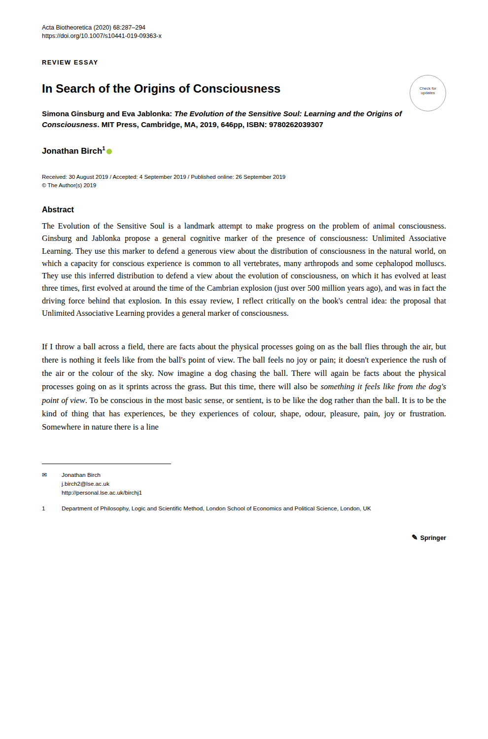Acta Biotheoretica (2020) 68:287–294
https://doi.org/10.1007/s10441-019-09363-x
REVIEW ESSAY
Check for
updates
In Search of the Origins of Consciousness
Simona Ginsburg and Eva Jablonka: The Evolution of the Sensitive Soul: Learning and the Origins of Consciousness. MIT Press, Cambridge, MA, 2019, 646pp, ISBN: 9780262039307
Jonathan Birch1
Received: 30 August 2019 / Accepted: 4 September 2019 / Published online: 26 September 2019
© The Author(s) 2019
Abstract
The Evolution of the Sensitive Soul is a landmark attempt to make progress on the problem of animal consciousness. Ginsburg and Jablonka propose a general cognitive marker of the presence of consciousness: Unlimited Associative Learning. They use this marker to defend a generous view about the distribution of consciousness in the natural world, on which a capacity for conscious experience is common to all vertebrates, many arthropods and some cephalopod molluscs. They use this inferred distribution to defend a view about the evolution of consciousness, on which it has evolved at least three times, first evolved at around the time of the Cambrian explosion (just over 500 million years ago), and was in fact the driving force behind that explosion. In this essay review, I reflect critically on the book's central idea: the proposal that Unlimited Associative Learning provides a general marker of consciousness.
If I throw a ball across a field, there are facts about the physical processes going on as the ball flies through the air, but there is nothing it feels like from the ball's point of view. The ball feels no joy or pain; it doesn't experience the rush of the air or the colour of the sky. Now imagine a dog chasing the ball. There will again be facts about the physical processes going on as it sprints across the grass. But this time, there will also be something it feels like from the dog's point of view. To be conscious in the most basic sense, or sentient, is to be like the dog rather than the ball. It is to be the kind of thing that has experiences, be they experiences of colour, shape, odour, pleasure, pain, joy or frustration. Somewhere in nature there is a line
✉
Jonathan Birch
j.birch2@lse.ac.uk
http://personal.lse.ac.uk/birchj1
1
Department of Philosophy, Logic and Scientific Method, London School of Economics and Political Science, London, UK
✎Springer